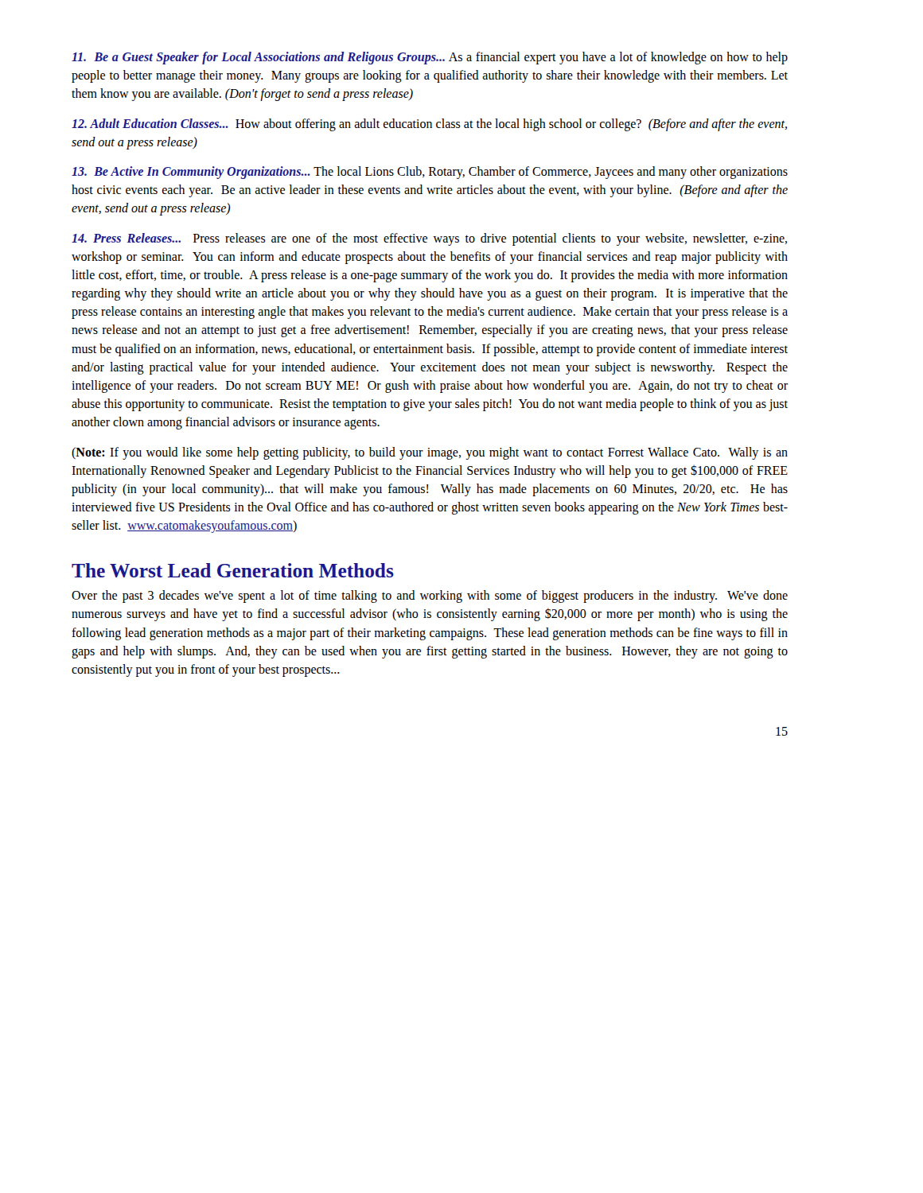11. Be a Guest Speaker for Local Associations and Religous Groups... As a financial expert you have a lot of knowledge on how to help people to better manage their money. Many groups are looking for a qualified authority to share their knowledge with their members. Let them know you are available. (Don't forget to send a press release)
12. Adult Education Classes... How about offering an adult education class at the local high school or college? (Before and after the event, send out a press release)
13. Be Active In Community Organizations... The local Lions Club, Rotary, Chamber of Commerce, Jaycees and many other organizations host civic events each year. Be an active leader in these events and write articles about the event, with your byline. (Before and after the event, send out a press release)
14. Press Releases... Press releases are one of the most effective ways to drive potential clients to your website, newsletter, e-zine, workshop or seminar. You can inform and educate prospects about the benefits of your financial services and reap major publicity with little cost, effort, time, or trouble. A press release is a one-page summary of the work you do. It provides the media with more information regarding why they should write an article about you or why they should have you as a guest on their program. It is imperative that the press release contains an interesting angle that makes you relevant to the media's current audience. Make certain that your press release is a news release and not an attempt to just get a free advertisement! Remember, especially if you are creating news, that your press release must be qualified on an information, news, educational, or entertainment basis. If possible, attempt to provide content of immediate interest and/or lasting practical value for your intended audience. Your excitement does not mean your subject is newsworthy. Respect the intelligence of your readers. Do not scream BUY ME! Or gush with praise about how wonderful you are. Again, do not try to cheat or abuse this opportunity to communicate. Resist the temptation to give your sales pitch! You do not want media people to think of you as just another clown among financial advisors or insurance agents.
(Note: If you would like some help getting publicity, to build your image, you might want to contact Forrest Wallace Cato. Wally is an Internationally Renowned Speaker and Legendary Publicist to the Financial Services Industry who will help you to get $100,000 of FREE publicity (in your local community)... that will make you famous! Wally has made placements on 60 Minutes, 20/20, etc. He has interviewed five US Presidents in the Oval Office and has co-authored or ghost written seven books appearing on the New York Times best-seller list. www.catomakesyoufamous.com)
The Worst Lead Generation Methods
Over the past 3 decades we've spent a lot of time talking to and working with some of biggest producers in the industry. We've done numerous surveys and have yet to find a successful advisor (who is consistently earning $20,000 or more per month) who is using the following lead generation methods as a major part of their marketing campaigns. These lead generation methods can be fine ways to fill in gaps and help with slumps. And, they can be used when you are first getting started in the business. However, they are not going to consistently put you in front of your best prospects...
15